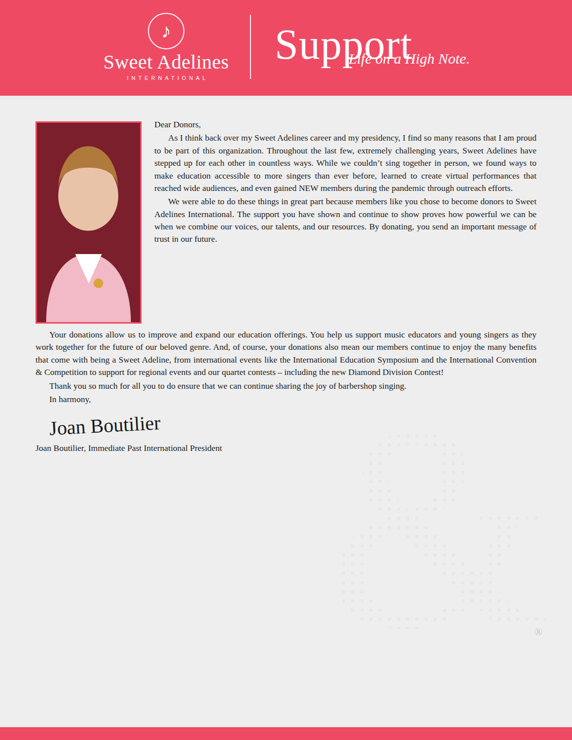♪
Sweet Adelines
INTERNATIONAL
Support Life on a High Note.
&
®
Dear Donors,
As I think back over my Sweet Adelines career and my presidency, I find so many reasons that I am proud to be part of this organization. Throughout the last few, extremely challenging years, Sweet Adelines have stepped up for each other in countless ways. While we couldn’t sing together in person, we found ways to make education accessible to more singers than ever before, learned to create virtual performances that reached wide audiences, and even gained NEW members during the pandemic through outreach efforts.
We were able to do these things in great part because members like you chose to become donors to Sweet Adelines International. The support you have shown and continue to show proves how powerful we can be when we combine our voices, our talents, and our resources. By donating, you send an important message of trust in our future.
Your donations allow us to improve and expand our education offerings. You help us support music educators and young singers as they work together for the future of our beloved genre. And, of course, your donations also mean our members continue to enjoy the many benefits that come with being a Sweet Adeline, from international events like the International Education Symposium and the International Convention & Competition to support for regional events and our quartet contests – including the new Diamond Division Contest!
Thank you so much for all you to do ensure that we can continue sharing the joy of barbershop singing.
In harmony,
Joan Boutilier
Joan Boutilier, Immediate Past International President